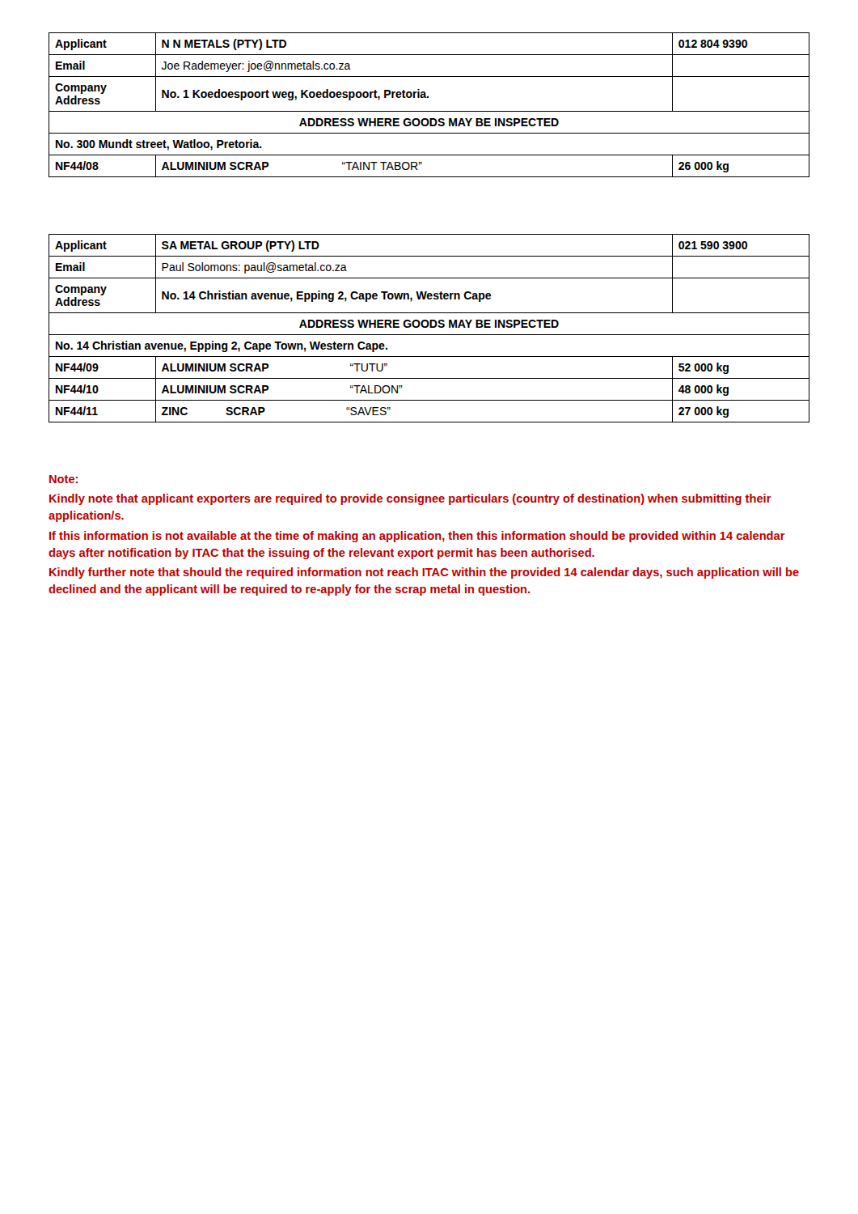| Applicant | N N METALS (PTY) LTD | 012 804 9390 |
| Email | Joe Rademeyer: joe@nnmetals.co.za | |
| Company Address | No. 1 Koedoespoort weg, Koedoespoort, Pretoria. | |
| ADDRESS WHERE GOODS MAY BE INSPECTED |
| No. 300 Mundt street, Watloo, Pretoria. |
| NF44/08 | ALUMINIUM SCRAP “TAINT TABOR” | 26 000 kg |
| Applicant | SA METAL GROUP (PTY) LTD | 021 590 3900 |
| Email | Paul Solomons: paul@sametal.co.za | |
| Company Address | No. 14 Christian avenue, Epping 2, Cape Town, Western Cape | |
| ADDRESS WHERE GOODS MAY BE INSPECTED |
| No. 14 Christian avenue, Epping 2, Cape Town, Western Cape. |
| NF44/09 | ALUMINIUM SCRAP “TUTU” | 52 000 kg |
| NF44/10 | ALUMINIUM SCRAP “TALDON” | 48 000 kg |
| NF44/11 | ZINC SCRAP “SAVES” | 27 000 kg |
Note:
Kindly note that applicant exporters are required to provide consignee particulars (country of destination) when submitting their application/s.
If this information is not available at the time of making an application, then this information should be provided within 14 calendar days after notification by ITAC that the issuing of the relevant export permit has been authorised.
Kindly further note that should the required information not reach ITAC within the provided 14 calendar days, such application will be declined and the applicant will be required to re-apply for the scrap metal in question.